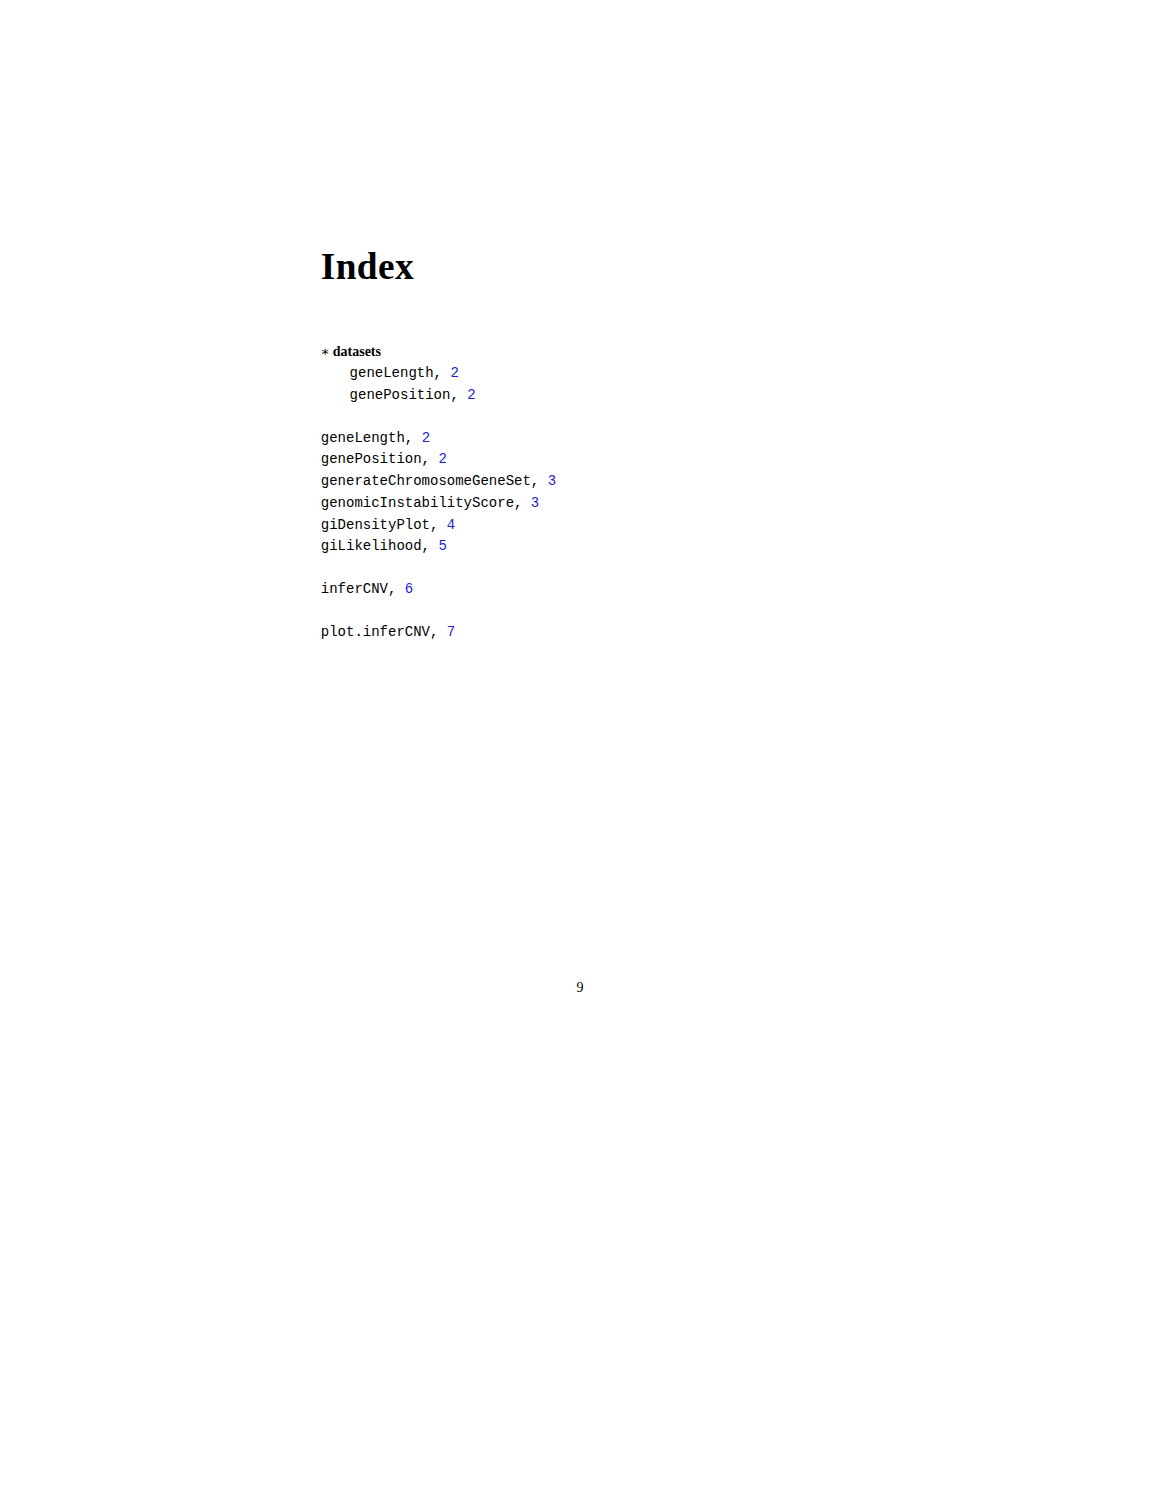Index
∗ datasets
geneLength, 2
genePosition, 2
geneLength, 2
genePosition, 2
generateChromosomeGeneSet, 3
genomicInstabilityScore, 3
giDensityPlot, 4
giLikelihood, 5
inferCNV, 6
plot.inferCNV, 7
9